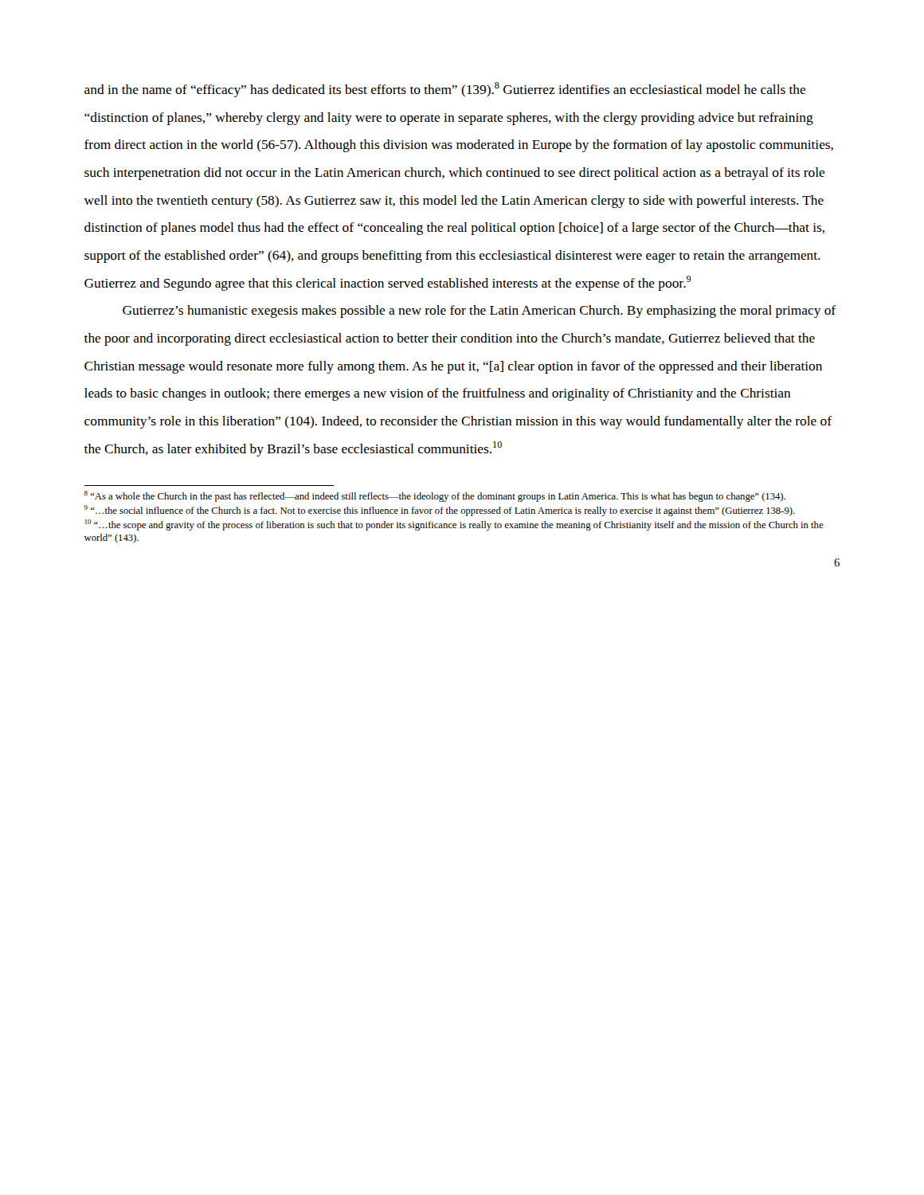and in the name of “efficacy” has dedicated its best efforts to them” (139).8 Gutierrez identifies an ecclesiastical model he calls the “distinction of planes,” whereby clergy and laity were to operate in separate spheres, with the clergy providing advice but refraining from direct action in the world (56-57). Although this division was moderated in Europe by the formation of lay apostolic communities, such interpenetration did not occur in the Latin American church, which continued to see direct political action as a betrayal of its role well into the twentieth century (58). As Gutierrez saw it, this model led the Latin American clergy to side with powerful interests. The distinction of planes model thus had the effect of “concealing the real political option [choice] of a large sector of the Church—that is, support of the established order” (64), and groups benefitting from this ecclesiastical disinterest were eager to retain the arrangement. Gutierrez and Segundo agree that this clerical inaction served established interests at the expense of the poor.9
Gutierrez’s humanistic exegesis makes possible a new role for the Latin American Church. By emphasizing the moral primacy of the poor and incorporating direct ecclesiastical action to better their condition into the Church’s mandate, Gutierrez believed that the Christian message would resonate more fully among them. As he put it, “[a] clear option in favor of the oppressed and their liberation leads to basic changes in outlook; there emerges a new vision of the fruitfulness and originality of Christianity and the Christian community’s role in this liberation” (104). Indeed, to reconsider the Christian mission in this way would fundamentally alter the role of the Church, as later exhibited by Brazil’s base ecclesiastical communities.10
8 “As a whole the Church in the past has reflected—and indeed still reflects—the ideology of the dominant groups in Latin America. This is what has begun to change” (134).
9 “…the social influence of the Church is a fact. Not to exercise this influence in favor of the oppressed of Latin America is really to exercise it against them” (Gutierrez 138-9).
10 “…the scope and gravity of the process of liberation is such that to ponder its significance is really to examine the meaning of Christianity itself and the mission of the Church in the world” (143).
6